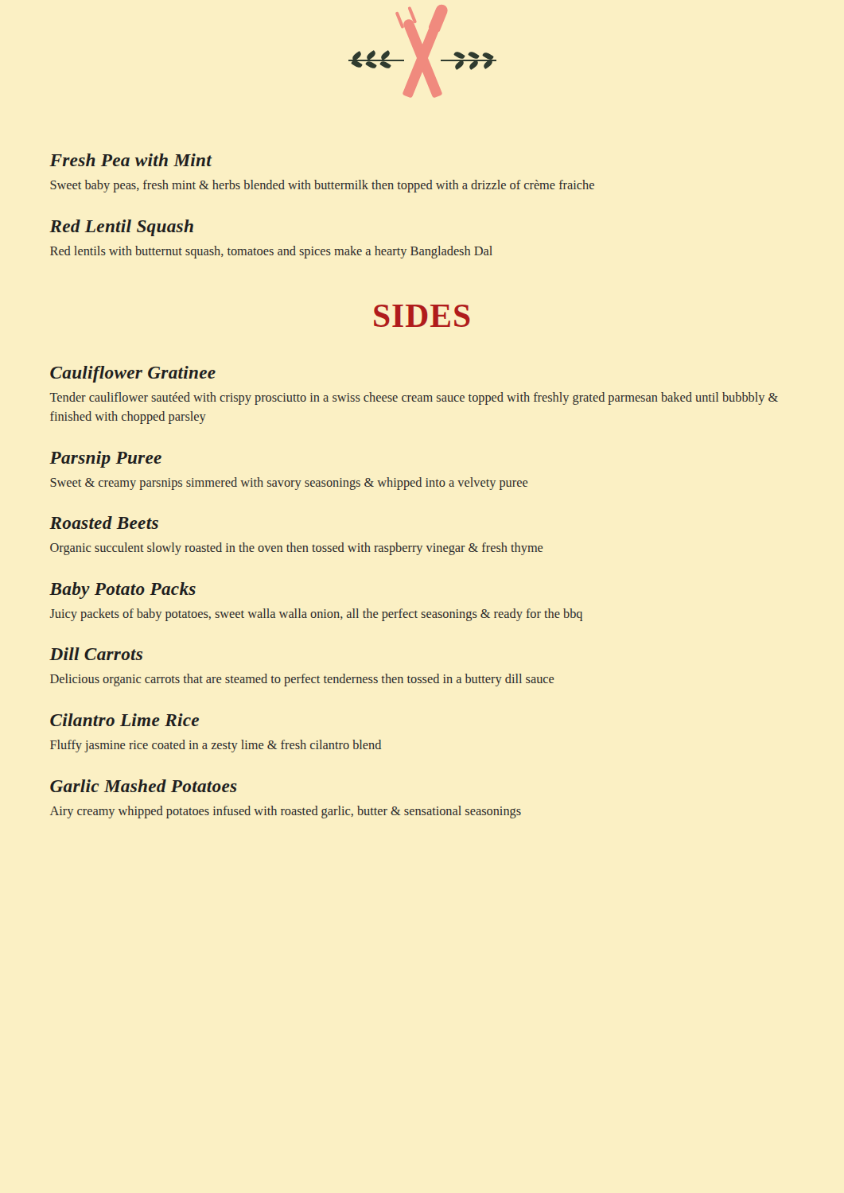Fresh Pea with Mint
Sweet baby peas, fresh mint & herbs blended with buttermilk then topped with a drizzle of crème fraiche
Red Lentil Squash
Red lentils with butternut squash, tomatoes and spices make a hearty Bangladesh Dal
SIDES
Cauliflower Gratinee
Tender cauliflower sautéed with crispy prosciutto in a swiss cheese cream sauce topped with freshly grated parmesan baked until bubbbly & finished with chopped parsley
Parsnip Puree
Sweet & creamy parsnips simmered with savory seasonings & whipped into a velvety puree
Roasted Beets
Organic succulent slowly roasted in the oven then tossed with raspberry vinegar & fresh thyme
Baby Potato Packs
Juicy packets of baby potatoes, sweet walla walla onion, all the perfect seasonings & ready for the bbq
Dill Carrots
Delicious organic carrots that are steamed to perfect tenderness then tossed in a buttery dill sauce
Cilantro Lime Rice
Fluffy jasmine rice coated in a zesty lime & fresh cilantro blend
Garlic Mashed Potatoes
Airy creamy whipped potatoes infused with roasted garlic, butter & sensational seasonings